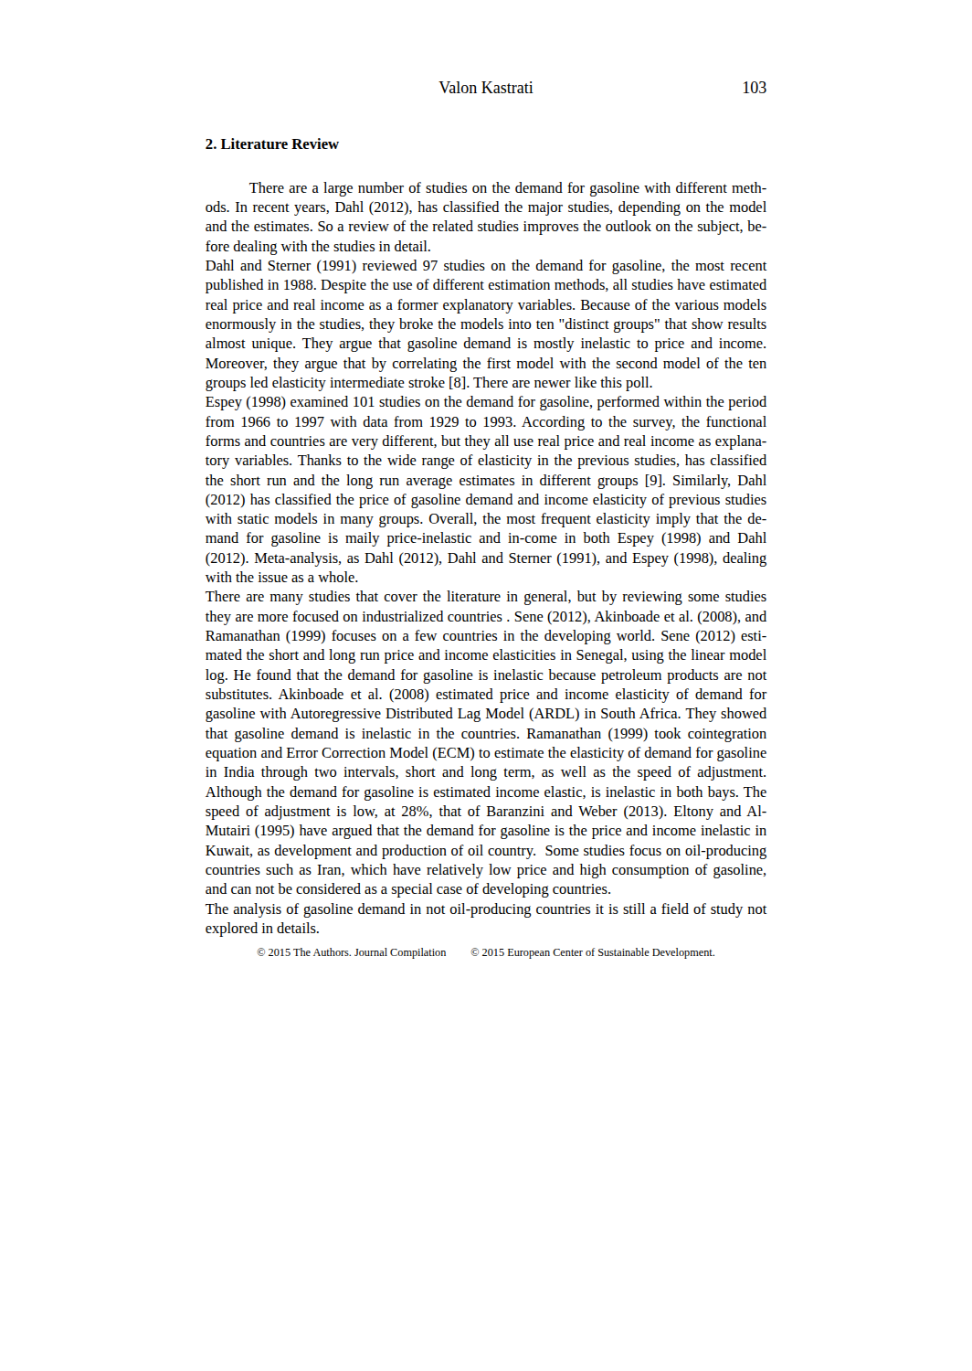Valon Kastrati 103
2. Literature Review
There are a large number of studies on the demand for gasoline with different methods. In recent years, Dahl (2012), has classified the major studies, depending on the model and the estimates. So a review of the related studies improves the outlook on the subject, before dealing with the studies in detail.
Dahl and Sterner (1991) reviewed 97 studies on the demand for gasoline, the most recent published in 1988. Despite the use of different estimation methods, all studies have estimated real price and real income as a former explanatory variables. Because of the various models enormously in the studies, they broke the models into ten "distinct groups" that show results almost unique. They argue that gasoline demand is mostly inelastic to price and income. Moreover, they argue that by correlating the first model with the second model of the ten groups led elasticity intermediate stroke [8]. There are newer like this poll.
Espey (1998) examined 101 studies on the demand for gasoline, performed within the period from 1966 to 1997 with data from 1929 to 1993. According to the survey, the functional forms and countries are very different, but they all use real price and real income as explanatory variables. Thanks to the wide range of elasticity in the previous studies, has classified the short run and the long run average estimates in different groups [9]. Similarly, Dahl (2012) has classified the price of gasoline demand and income elasticity of previous studies with static models in many groups. Overall, the most frequent elasticity imply that the demand for gasoline is maily price-inelastic and in-come in both Espey (1998) and Dahl (2012). Meta-analysis, as Dahl (2012), Dahl and Sterner (1991), and Espey (1998), dealing with the issue as a whole.
There are many studies that cover the literature in general, but by reviewing some studies they are more focused on industrialized countries . Sene (2012), Akinboade et al. (2008), and Ramanathan (1999) focuses on a few countries in the developing world. Sene (2012) estimated the short and long run price and income elasticities in Senegal, using the linear model log. He found that the demand for gasoline is inelastic because petroleum products are not substitutes. Akinboade et al. (2008) estimated price and income elasticity of demand for gasoline with Autoregressive Distributed Lag Model (ARDL) in South Africa. They showed that gasoline demand is inelastic in the countries. Ramanathan (1999) took cointegration equation and Error Correction Model (ECM) to estimate the elasticity of demand for gasoline in India through two intervals, short and long term, as well as the speed of adjustment. Although the demand for gasoline is estimated income elastic, is inelastic in both bays. The speed of adjustment is low, at 28%, that of Baranzini and Weber (2013). Eltony and Al-Mutairi (1995) have argued that the demand for gasoline is the price and income inelastic in Kuwait, as development and production of oil country. Some studies focus on oil-producing countries such as Iran, which have relatively low price and high consumption of gasoline, and can not be considered as a special case of developing countries.
The analysis of gasoline demand in not oil-producing countries it is still a field of study not explored in details.
© 2015 The Authors. Journal Compilation © 2015 European Center of Sustainable Development.